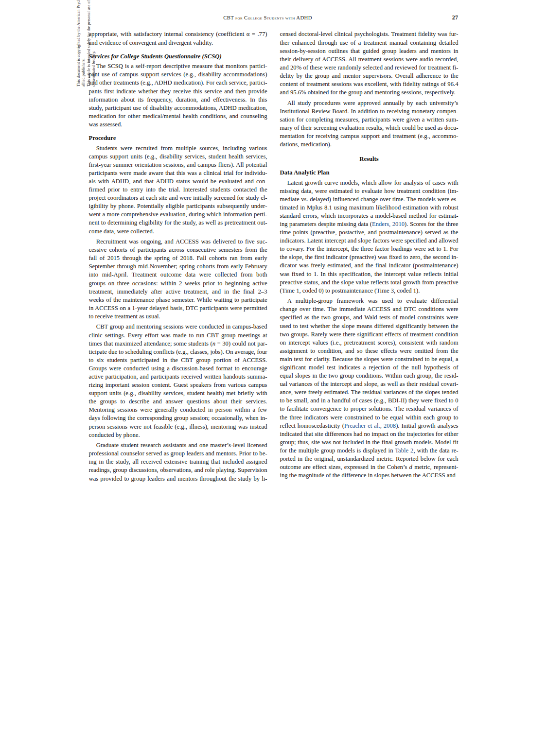CBT for College Students with ADHD 27
This document is copyrighted by the American Psychological Association or one of its allied publishers.
This article is intended solely for the personal use of the individual user and is not to be disseminated broadly.
appropriate, with satisfactory internal consistency (coefficient α = .77) and evidence of convergent and divergent validity.
Services for College Students Questionnaire (SCSQ)
The SCSQ is a self-report descriptive measure that monitors participant use of campus support services (e.g., disability accommodations) and other treatments (e.g., ADHD medication). For each service, participants first indicate whether they receive this service and then provide information about its frequency, duration, and effectiveness. In this study, participant use of disability accommodations, ADHD medication, medication for other medical/mental health conditions, and counseling was assessed.
Procedure
Students were recruited from multiple sources, including various campus support units (e.g., disability services, student health services, first-year summer orientation sessions, and campus fliers). All potential participants were made aware that this was a clinical trial for individuals with ADHD, and that ADHD status would be evaluated and confirmed prior to entry into the trial. Interested students contacted the project coordinators at each site and were initially screened for study eligibility by phone. Potentially eligible participants subsequently underwent a more comprehensive evaluation, during which information pertinent to determining eligibility for the study, as well as pretreatment outcome data, were collected.
Recruitment was ongoing, and ACCESS was delivered to five successive cohorts of participants across consecutive semesters from the fall of 2015 through the spring of 2018. Fall cohorts ran from early September through mid-November; spring cohorts from early February into mid-April. Treatment outcome data were collected from both groups on three occasions: within 2 weeks prior to beginning active treatment, immediately after active treatment, and in the final 2–3 weeks of the maintenance phase semester. While waiting to participate in ACCESS on a 1-year delayed basis, DTC participants were permitted to receive treatment as usual.
CBT group and mentoring sessions were conducted in campus-based clinic settings. Every effort was made to run CBT group meetings at times that maximized attendance; some students (n = 30) could not participate due to scheduling conflicts (e.g., classes, jobs). On average, four to six students participated in the CBT group portion of ACCESS. Groups were conducted using a discussion-based format to encourage active participation, and participants received written handouts summarizing important session content. Guest speakers from various campus support units (e.g., disability services, student health) met briefly with the groups to describe and answer questions about their services. Mentoring sessions were generally conducted in person within a few days following the corresponding group session; occasionally, when in-person sessions were not feasible (e.g., illness), mentoring was instead conducted by phone.
Graduate student research assistants and one master’s-level licensed professional counselor served as group leaders and mentors. Prior to being in the study, all received extensive training that included assigned readings, group discussions, observations, and role playing. Supervision was provided to group leaders and mentors throughout the study by licensed doctoral-level clinical psychologists. Treatment fidelity was further enhanced through use of a treatment manual containing detailed session-by-session outlines that guided group leaders and mentors in their delivery of ACCESS. All treatment sessions were audio recorded, and 20% of these were randomly selected and reviewed for treatment fidelity by the group and mentor supervisors. Overall adherence to the content of treatment sessions was excellent, with fidelity ratings of 96.4 and 95.6% obtained for the group and mentoring sessions, respectively.
All study procedures were approved annually by each university’s Institutional Review Board. In addition to receiving monetary compensation for completing measures, participants were given a written summary of their screening evaluation results, which could be used as documentation for receiving campus support and treatment (e.g., accommodations, medication).
Results
Data Analytic Plan
Latent growth curve models, which allow for analysis of cases with missing data, were estimated to evaluate how treatment condition (immediate vs. delayed) influenced change over time. The models were estimated in Mplus 8.1 using maximum likelihood estimation with robust standard errors, which incorporates a model-based method for estimating parameters despite missing data (Enders, 2010). Scores for the three time points (preactive, postactive, and postmaintenance) served as the indicators. Latent intercept and slope factors were specified and allowed to covary. For the intercept, the three factor loadings were set to 1. For the slope, the first indicator (preactive) was fixed to zero, the second indicator was freely estimated, and the final indicator (postmaintenance) was fixed to 1. In this specification, the intercept value reflects initial preactive status, and the slope value reflects total growth from preactive (Time 1, coded 0) to postmaintenance (Time 3, coded 1).
A multiple-group framework was used to evaluate differential change over time. The immediate ACCESS and DTC conditions were specified as the two groups, and Wald tests of model constraints were used to test whether the slope means differed significantly between the two groups. Rarely were there significant effects of treatment condition on intercept values (i.e., pretreatment scores), consistent with random assignment to condition, and so these effects were omitted from the main text for clarity. Because the slopes were constrained to be equal, a significant model test indicates a rejection of the null hypothesis of equal slopes in the two group conditions. Within each group, the residual variances of the intercept and slope, as well as their residual covariance, were freely estimated. The residual variances of the slopes tended to be small, and in a handful of cases (e.g., BDI-II) they were fixed to 0 to facilitate convergence to proper solutions. The residual variances of the three indicators were constrained to be equal within each group to reflect homoscedasticity (Preacher et al., 2008). Initial growth analyses indicated that site differences had no impact on the trajectories for either group; thus, site was not included in the final growth models. Model fit for the multiple group models is displayed in Table 2, with the data reported in the original, unstandardized metric. Reported below for each outcome are effect sizes, expressed in the Cohen’s d metric, representing the magnitude of the difference in slopes between the ACCESS and